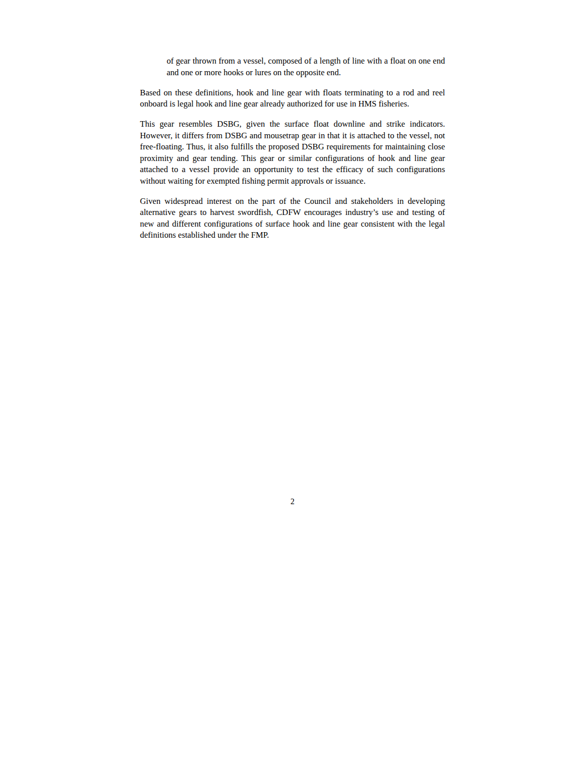of gear thrown from a vessel, composed of a length of line with a float on one end and one or more hooks or lures on the opposite end.
Based on these definitions, hook and line gear with floats terminating to a rod and reel onboard is legal hook and line gear already authorized for use in HMS fisheries.
This gear resembles DSBG, given the surface float downline and strike indicators. However, it differs from DSBG and mousetrap gear in that it is attached to the vessel, not free-floating. Thus, it also fulfills the proposed DSBG requirements for maintaining close proximity and gear tending. This gear or similar configurations of hook and line gear attached to a vessel provide an opportunity to test the efficacy of such configurations without waiting for exempted fishing permit approvals or issuance.
Given widespread interest on the part of the Council and stakeholders in developing alternative gears to harvest swordfish, CDFW encourages industry’s use and testing of new and different configurations of surface hook and line gear consistent with the legal definitions established under the FMP.
2